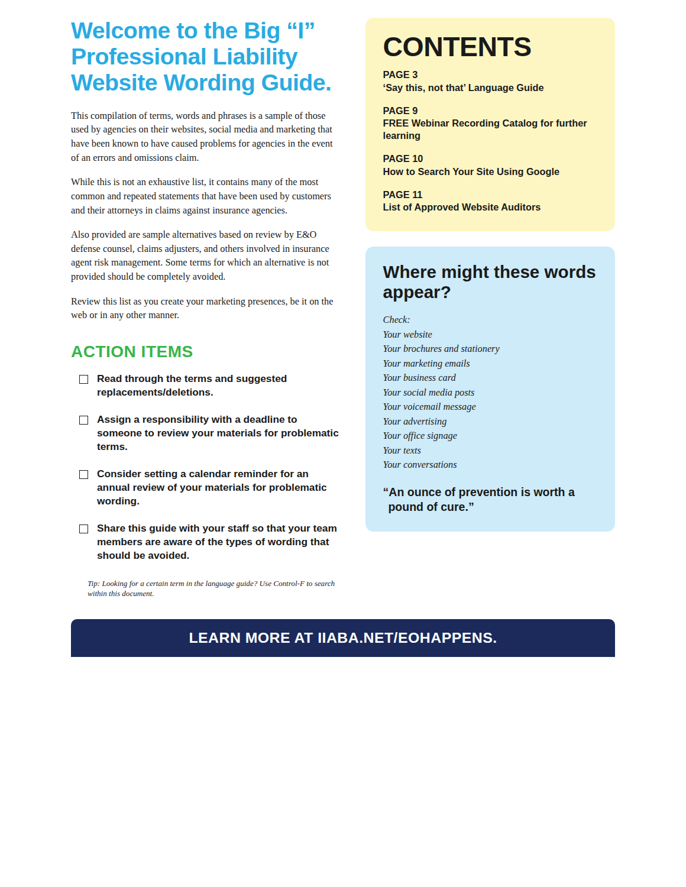Welcome to the Big “I” Professional Liability Website Wording Guide.
This compilation of terms, words and phrases is a sample of those used by agencies on their websites, social media and marketing that have been known to have caused problems for agencies in the event of an errors and omissions claim.
While this is not an exhaustive list, it contains many of the most common and repeated statements that have been used by customers and their attorneys in claims against insurance agencies.
Also provided are sample alternatives based on review by E&O defense counsel, claims adjusters, and others involved in insurance agent risk management. Some terms for which an alternative is not provided should be completely avoided.
Review this list as you create your marketing presences, be it on the web or in any other manner.
ACTION ITEMS
Read through the terms and suggested replacements/deletions.
Assign a responsibility with a deadline to someone to review your materials for problematic terms.
Consider setting a calendar reminder for an annual review of your materials for problematic wording.
Share this guide with your staff so that your team members are aware of the types of wording that should be avoided.
Tip: Looking for a certain term in the language guide? Use Control-F to search within this document.
CONTENTS
PAGE 3 ‘Say this, not that’ Language Guide
PAGE 9 FREE Webinar Recording Catalog for further learning
PAGE 10 How to Search Your Site Using Google
PAGE 11 List of Approved Website Auditors
Where might these words appear?
Check:
Your website
Your brochures and stationery
Your marketing emails
Your business card
Your social media posts
Your voicemail message
Your advertising
Your office signage
Your texts
Your conversations
“An ounce of prevention is worth a pound of cure.”
LEARN MORE AT IIABA.NET/EOHAPPENS.